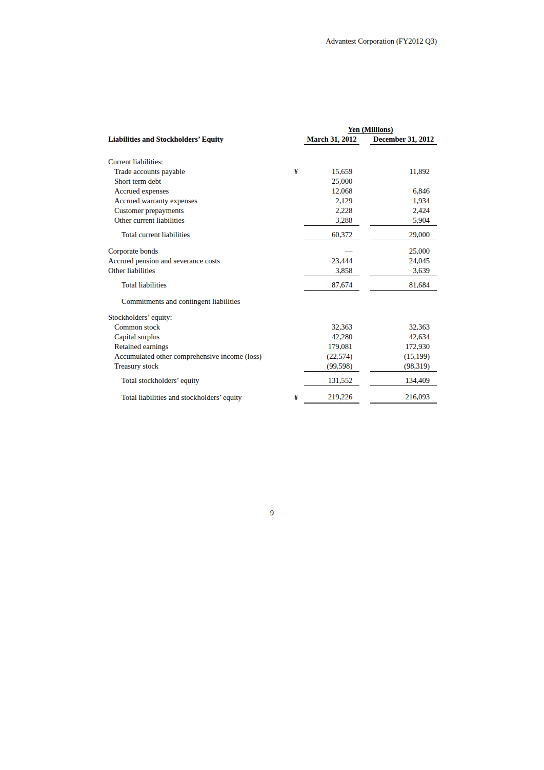Advantest Corporation (FY2012 Q3)
| | | Yen (Millions) |
| Liabilities and Stockholders’ Equity | | March 31, 2012 | | December 31, 2012 |
| Current liabilities: | | | | |
| Trade accounts payable | ¥ | 15,659 | | 11,892 |
| Short term debt | | 25,000 | | — |
| Accrued expenses | | 12,068 | | 6,846 |
| Accrued warranty expenses | | 2,129 | | 1,934 |
| Customer prepayments | | 2,228 | | 2,424 |
| Other current liabilities | | 3,288 | | 5,904 |
| Total current liabilities | | 60,372 | | 29,000 |
| Corporate bonds | | — | | 25,000 |
| Accrued pension and severance costs | | 23,444 | | 24,045 |
| Other liabilities | | 3,858 | | 3,639 |
| Total liabilities | | 87,674 | | 81,684 |
| Commitments and contingent liabilities | | | | |
| Stockholders’ equity: | | | | |
| Common stock | | 32,363 | | 32,363 |
| Capital surplus | | 42,280 | | 42,634 |
| Retained earnings | | 179,081 | | 172,930 |
| Accumulated other comprehensive income (loss) | | (22,574) | | (15,199) |
| Treasury stock | | (99,598) | | (98,319) |
| Total stockholders’ equity | | 131,552 | | 134,409 |
| Total liabilities and stockholders’ equity | ¥ | 219,226 | | 216,093 |
9